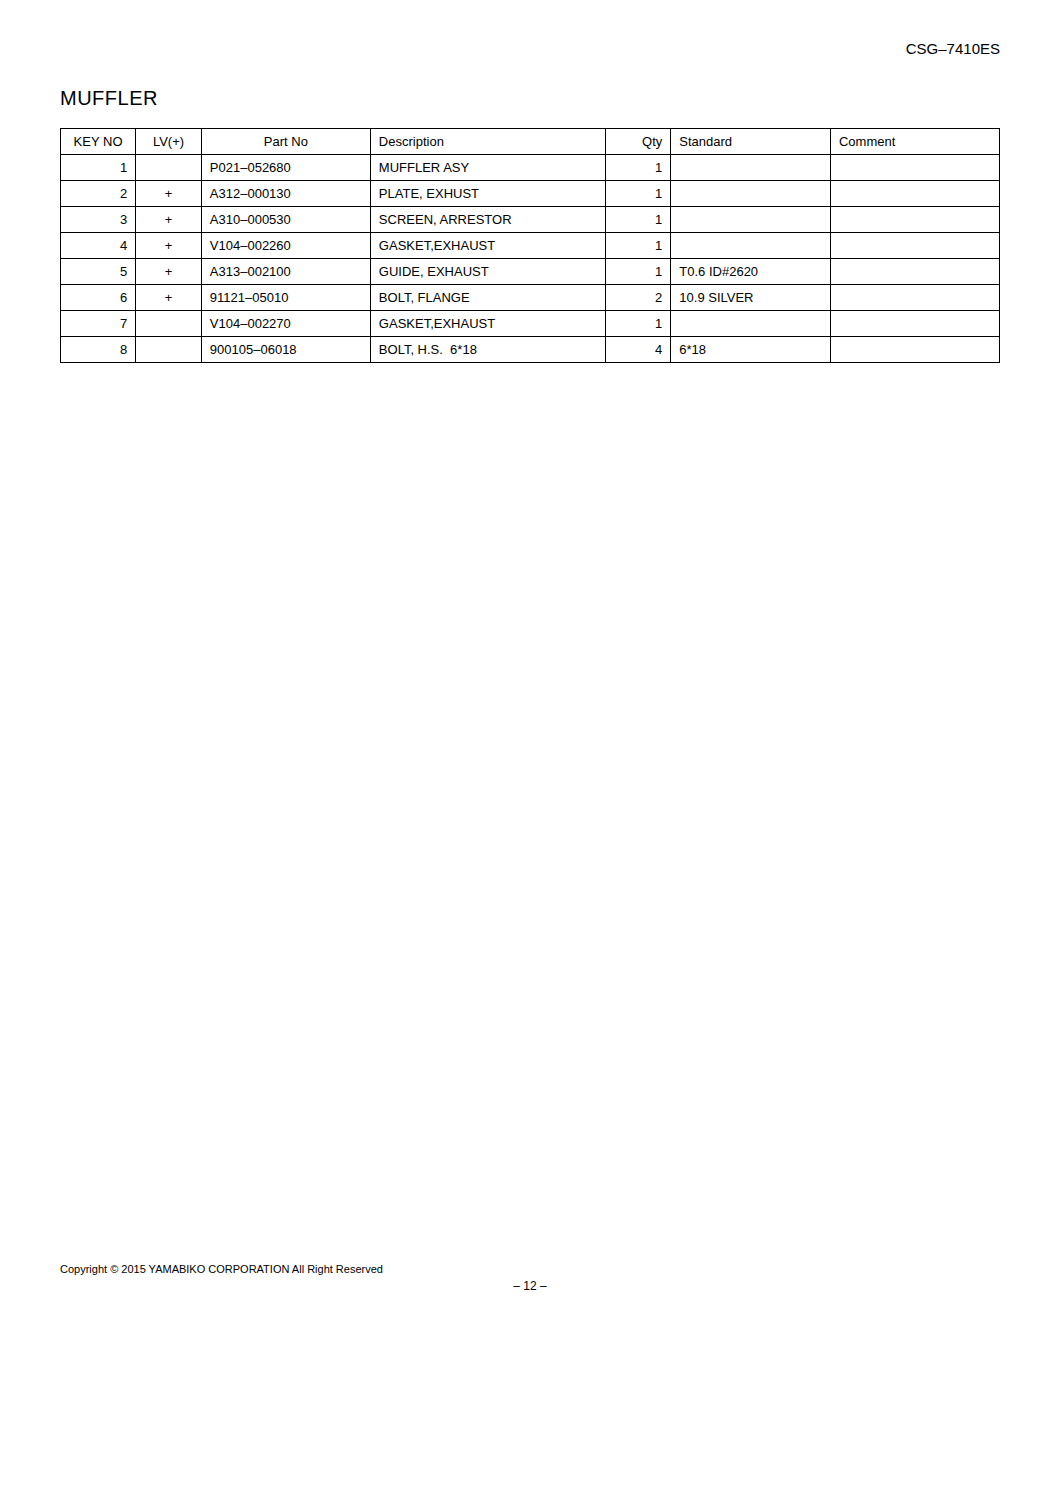CSG–7410ES
MUFFLER
| KEY NO | LV(+) | Part No | Description | Qty | Standard | Comment |
| --- | --- | --- | --- | --- | --- | --- |
| 1 | | P021–052680 | MUFFLER ASY | 1 | | |
| 2 | + | A312–000130 | PLATE, EXHUST | 1 | | |
| 3 | + | A310–000530 | SCREEN, ARRESTOR | 1 | | |
| 4 | + | V104–002260 | GASKET,EXHAUST | 1 | | |
| 5 | + | A313–002100 | GUIDE, EXHAUST | 1 | T0.6 ID#2620 | |
| 6 | + | 91121–05010 | BOLT, FLANGE | 2 | 10.9 SILVER | |
| 7 | | V104–002270 | GASKET,EXHAUST | 1 | | |
| 8 | | 900105–06018 | BOLT, H.S. 6*18 | 4 | 6*18 | |
Copyright © 2015 YAMABIKO CORPORATION All Right Reserved
– 12 –